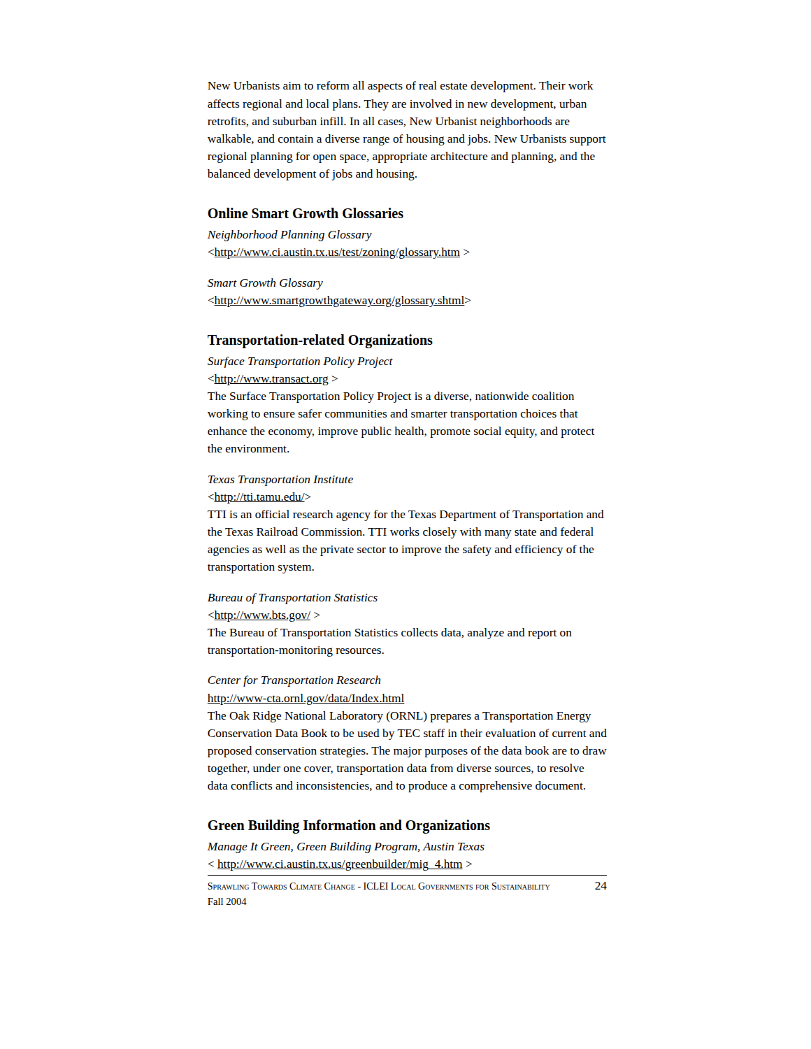New Urbanists aim to reform all aspects of real estate development. Their work affects regional and local plans. They are involved in new development, urban retrofits, and suburban infill. In all cases, New Urbanist neighborhoods are walkable, and contain a diverse range of housing and jobs. New Urbanists support regional planning for open space, appropriate architecture and planning, and the balanced development of jobs and housing.
Online Smart Growth Glossaries
Neighborhood Planning Glossary
<http://www.ci.austin.tx.us/test/zoning/glossary.htm >
Smart Growth Glossary
<http://www.smartgrowthgateway.org/glossary.shtml>
Transportation-related Organizations
Surface Transportation Policy Project
<http://www.transact.org >
The Surface Transportation Policy Project is a diverse, nationwide coalition working to ensure safer communities and smarter transportation choices that enhance the economy, improve public health, promote social equity, and protect the environment.
Texas Transportation Institute
<http://tti.tamu.edu/>
TTI is an official research agency for the Texas Department of Transportation and the Texas Railroad Commission. TTI works closely with many state and federal agencies as well as the private sector to improve the safety and efficiency of the transportation system.
Bureau of Transportation Statistics
<http://www.bts.gov/ >
The Bureau of Transportation Statistics collects data, analyze and report on transportation-monitoring resources.
Center for Transportation Research
http://www-cta.ornl.gov/data/Index.html
The Oak Ridge National Laboratory (ORNL) prepares a Transportation Energy Conservation Data Book to be used by TEC staff in their evaluation of current and proposed conservation strategies. The major purposes of the data book are to draw together, under one cover, transportation data from diverse sources, to resolve data conflicts and inconsistencies, and to produce a comprehensive document.
Green Building Information and Organizations
Manage It Green, Green Building Program, Austin Texas
< http://www.ci.austin.tx.us/greenbuilder/mig_4.htm >
Sprawling Towards Climate Change - ICLEI Local Governments for Sustainability 24
Fall 2004